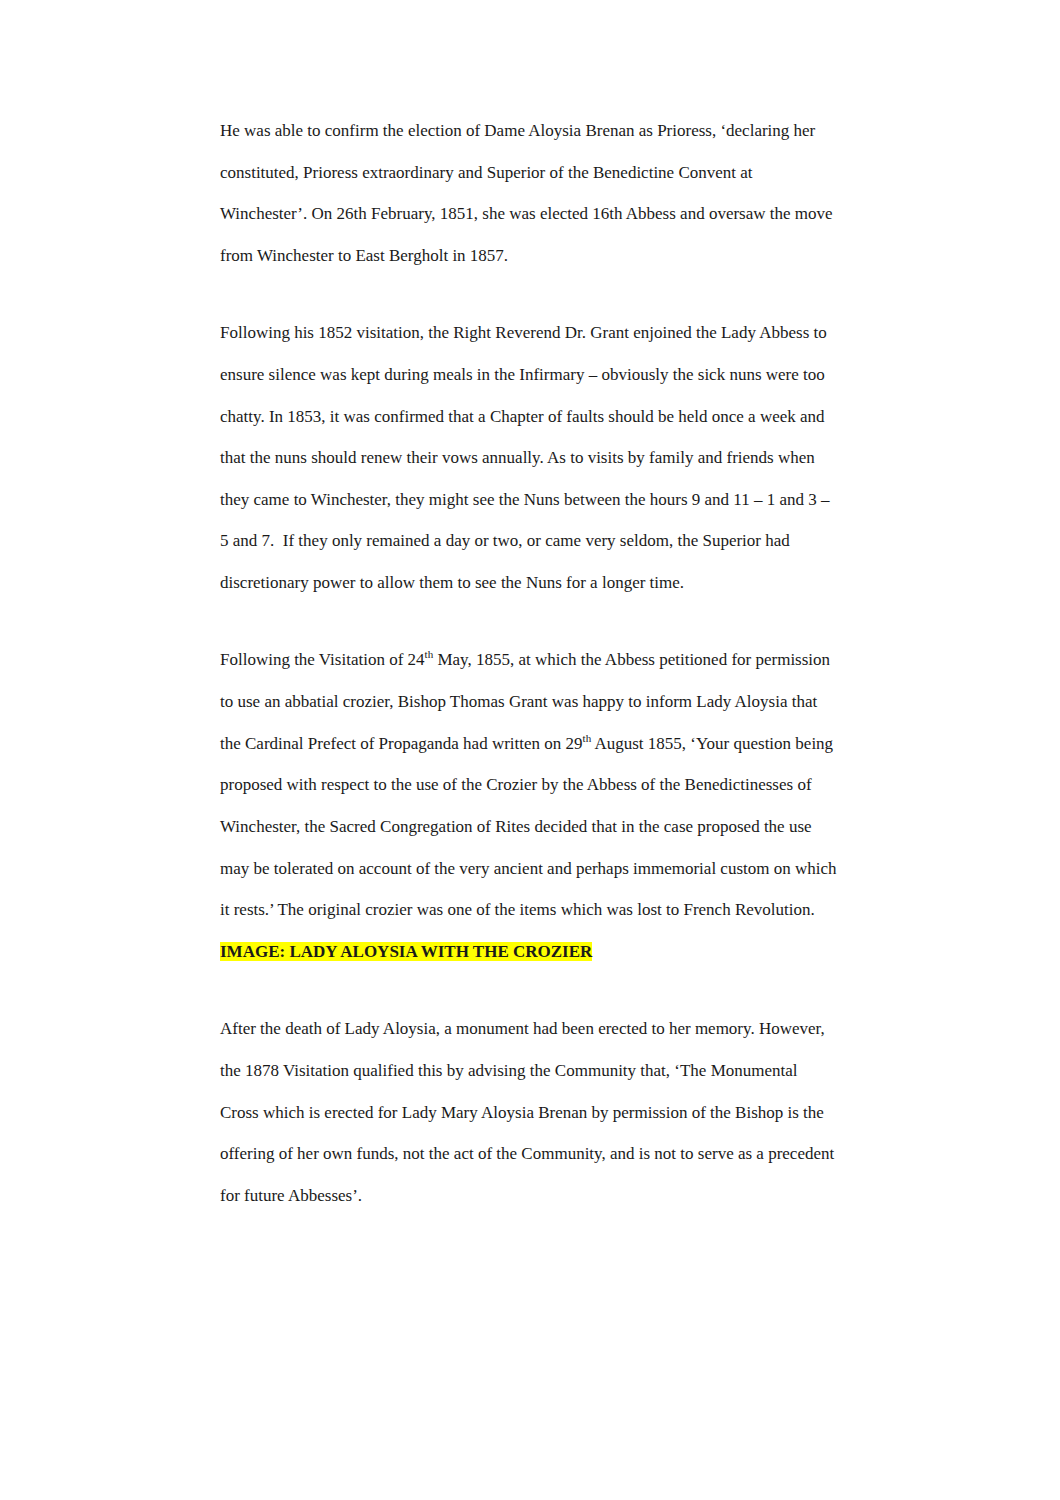He was able to confirm the election of Dame Aloysia Brenan as Prioress, ‘declaring her constituted, Prioress extraordinary and Superior of the Benedictine Convent at Winchester’. On 26th February, 1851, she was elected 16th Abbess and oversaw the move from Winchester to East Bergholt in 1857.
Following his 1852 visitation, the Right Reverend Dr. Grant enjoined the Lady Abbess to ensure silence was kept during meals in the Infirmary – obviously the sick nuns were too chatty. In 1853, it was confirmed that a Chapter of faults should be held once a week and that the nuns should renew their vows annually. As to visits by family and friends when they came to Winchester, they might see the Nuns between the hours 9 and 11 – 1 and 3 – 5 and 7. If they only remained a day or two, or came very seldom, the Superior had discretionary power to allow them to see the Nuns for a longer time.
Following the Visitation of 24th May, 1855, at which the Abbess petitioned for permission to use an abbatial crozier, Bishop Thomas Grant was happy to inform Lady Aloysia that the Cardinal Prefect of Propaganda had written on 29th August 1855, ‘Your question being proposed with respect to the use of the Crozier by the Abbess of the Benedictinesses of Winchester, the Sacred Congregation of Rites decided that in the case proposed the use may be tolerated on account of the very ancient and perhaps immemorial custom on which it rests.’ The original crozier was one of the items which was lost to French Revolution.
IMAGE: LADY ALOYSIA WITH THE CROZIER
After the death of Lady Aloysia, a monument had been erected to her memory. However, the 1878 Visitation qualified this by advising the Community that, ‘The Monumental Cross which is erected for Lady Mary Aloysia Brenan by permission of the Bishop is the offering of her own funds, not the act of the Community, and is not to serve as a precedent for future Abbesses’.